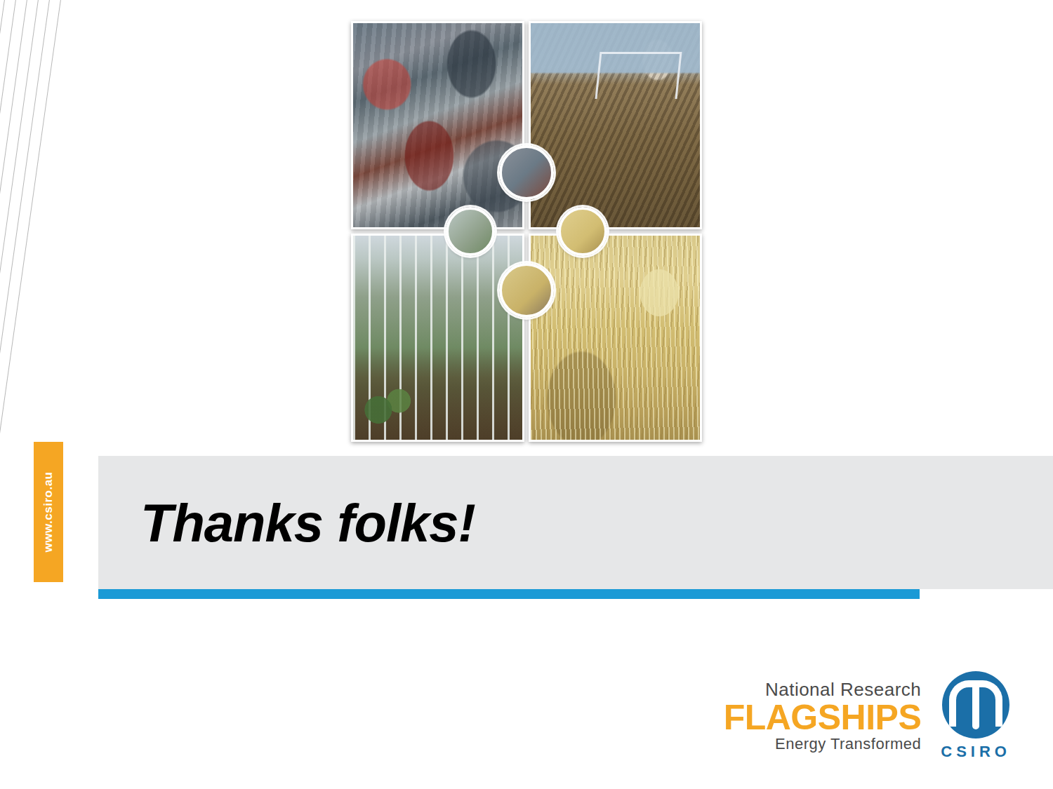www.csiro.au
Thanks folks!
National Research
FLAGSHIPS
Energy Transformed
CSIRO